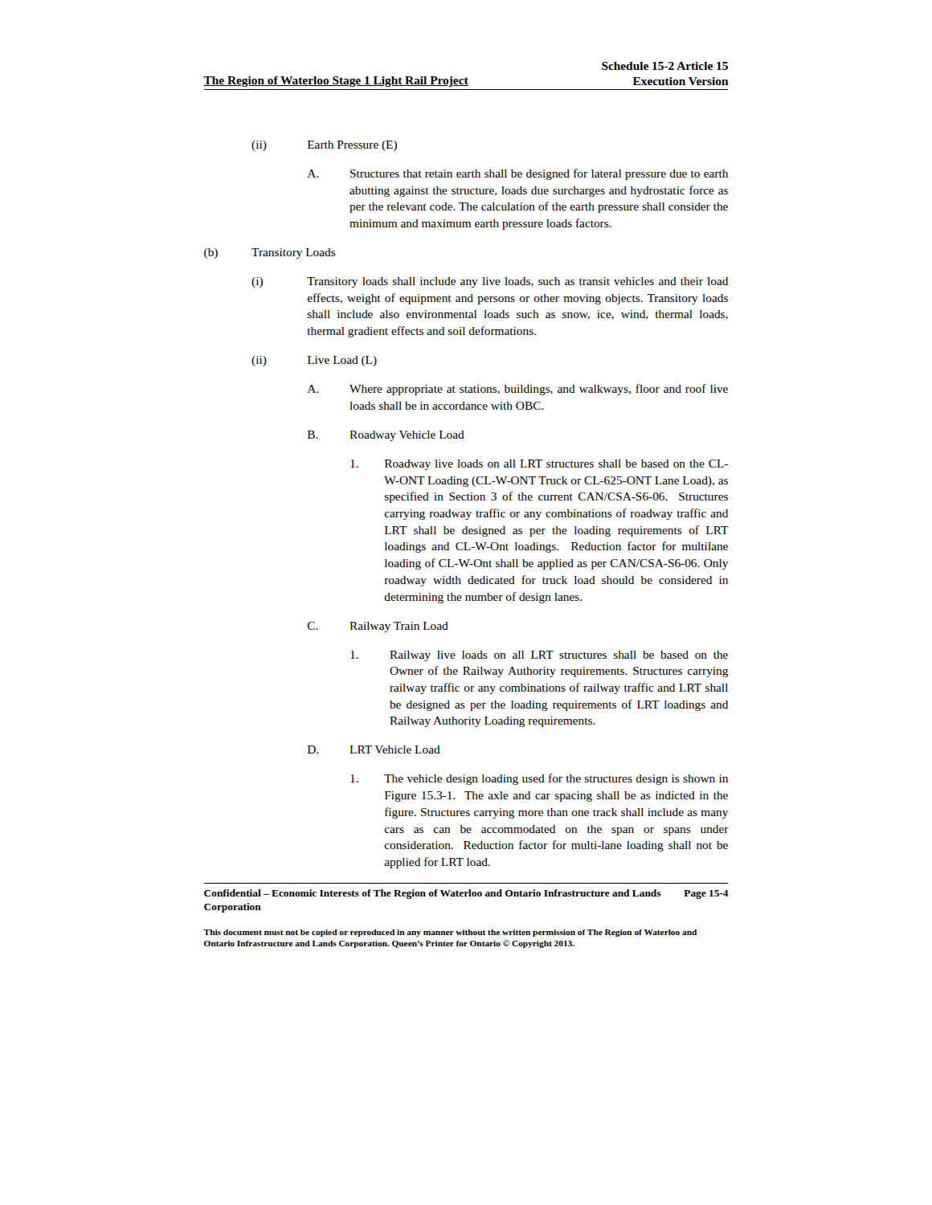The Region of Waterloo Stage 1 Light Rail Project
Schedule 15-2 Article 15
Execution Version
(ii)
Earth Pressure (E)
A.
Structures that retain earth shall be designed for lateral pressure due to earth abutting against the structure, loads due surcharges and hydrostatic force as per the relevant code. The calculation of the earth pressure shall consider the minimum and maximum earth pressure loads factors.
(b)
Transitory Loads
(i)
Transitory loads shall include any live loads, such as transit vehicles and their load effects, weight of equipment and persons or other moving objects. Transitory loads shall include also environmental loads such as snow, ice, wind, thermal loads, thermal gradient effects and soil deformations.
(ii)
Live Load (L)
A.
Where appropriate at stations, buildings, and walkways, floor and roof live loads shall be in accordance with OBC.
B.
Roadway Vehicle Load
1.
Roadway live loads on all LRT structures shall be based on the CL-W-ONT Loading (CL-W-ONT Truck or CL-625-ONT Lane Load), as specified in Section 3 of the current CAN/CSA-S6-06. Structures carrying roadway traffic or any combinations of roadway traffic and LRT shall be designed as per the loading requirements of LRT loadings and CL-W-Ont loadings. Reduction factor for multilane loading of CL-W-Ont shall be applied as per CAN/CSA-S6-06. Only roadway width dedicated for truck load should be considered in determining the number of design lanes.
C.
Railway Train Load
1.
Railway live loads on all LRT structures shall be based on the Owner of the Railway Authority requirements. Structures carrying railway traffic or any combinations of railway traffic and LRT shall be designed as per the loading requirements of LRT loadings and Railway Authority Loading requirements.
D.
LRT Vehicle Load
1.
The vehicle design loading used for the structures design is shown in Figure 15.3-1. The axle and car spacing shall be as indicted in the figure. Structures carrying more than one track shall include as many cars as can be accommodated on the span or spans under consideration. Reduction factor for multi-lane loading shall not be applied for LRT load.
Confidential – Economic Interests of The Region of Waterloo and Ontario Infrastructure and Lands Corporation
Page 15-4
This document must not be copied or reproduced in any manner without the written permission of The Region of Waterloo and Ontario Infrastructure and Lands Corporation. Queen’s Printer for Ontario © Copyright 2013.